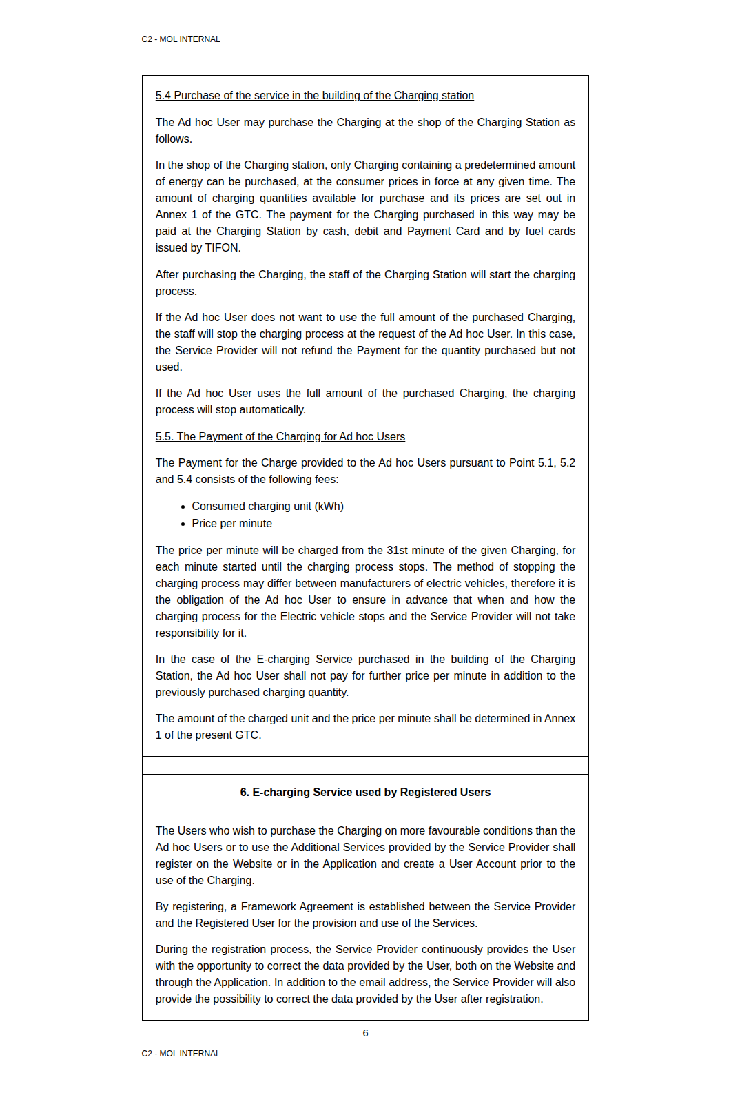C2 - MOL INTERNAL
5.4 Purchase of the service in the building of the Charging station
The Ad hoc User may purchase the Charging at the shop of the Charging Station as follows.
In the shop of the Charging station, only Charging containing a predetermined amount of energy can be purchased, at the consumer prices in force at any given time. The amount of charging quantities available for purchase and its prices are set out in Annex 1 of the GTC. The payment for the Charging purchased in this way may be paid at the Charging Station by cash, debit and Payment Card and by fuel cards issued by TIFON.
After purchasing the Charging, the staff of the Charging Station will start the charging process.
If the Ad hoc User does not want to use the full amount of the purchased Charging, the staff will stop the charging process at the request of the Ad hoc User. In this case, the Service Provider will not refund the Payment for the quantity purchased but not used.
If the Ad hoc User uses the full amount of the purchased Charging, the charging process will stop automatically.
5.5. The Payment of the Charging for Ad hoc Users
The Payment for the Charge provided to the Ad hoc Users pursuant to Point 5.1, 5.2 and 5.4 consists of the following fees:
Consumed charging unit (kWh)
Price per minute
The price per minute will be charged from the 31st minute of the given Charging, for each minute started until the charging process stops. The method of stopping the charging process may differ between manufacturers of electric vehicles, therefore it is the obligation of the Ad hoc User to ensure in advance that when and how the charging process for the Electric vehicle stops and the Service Provider will not take responsibility for it.
In the case of the E-charging Service purchased in the building of the Charging Station, the Ad hoc User shall not pay for further price per minute in addition to the previously purchased charging quantity.
The amount of the charged unit and the price per minute shall be determined in Annex 1 of the present GTC.
6. E-charging Service used by Registered Users
The Users who wish to purchase the Charging on more favourable conditions than the Ad hoc Users or to use the Additional Services provided by the Service Provider shall register on the Website or in the Application and create a User Account prior to the use of the Charging.
By registering, a Framework Agreement is established between the Service Provider and the Registered User for the provision and use of the Services.
During the registration process, the Service Provider continuously provides the User with the opportunity to correct the data provided by the User, both on the Website and through the Application. In addition to the email address, the Service Provider will also provide the possibility to correct the data provided by the User after registration.
6
C2 - MOL INTERNAL